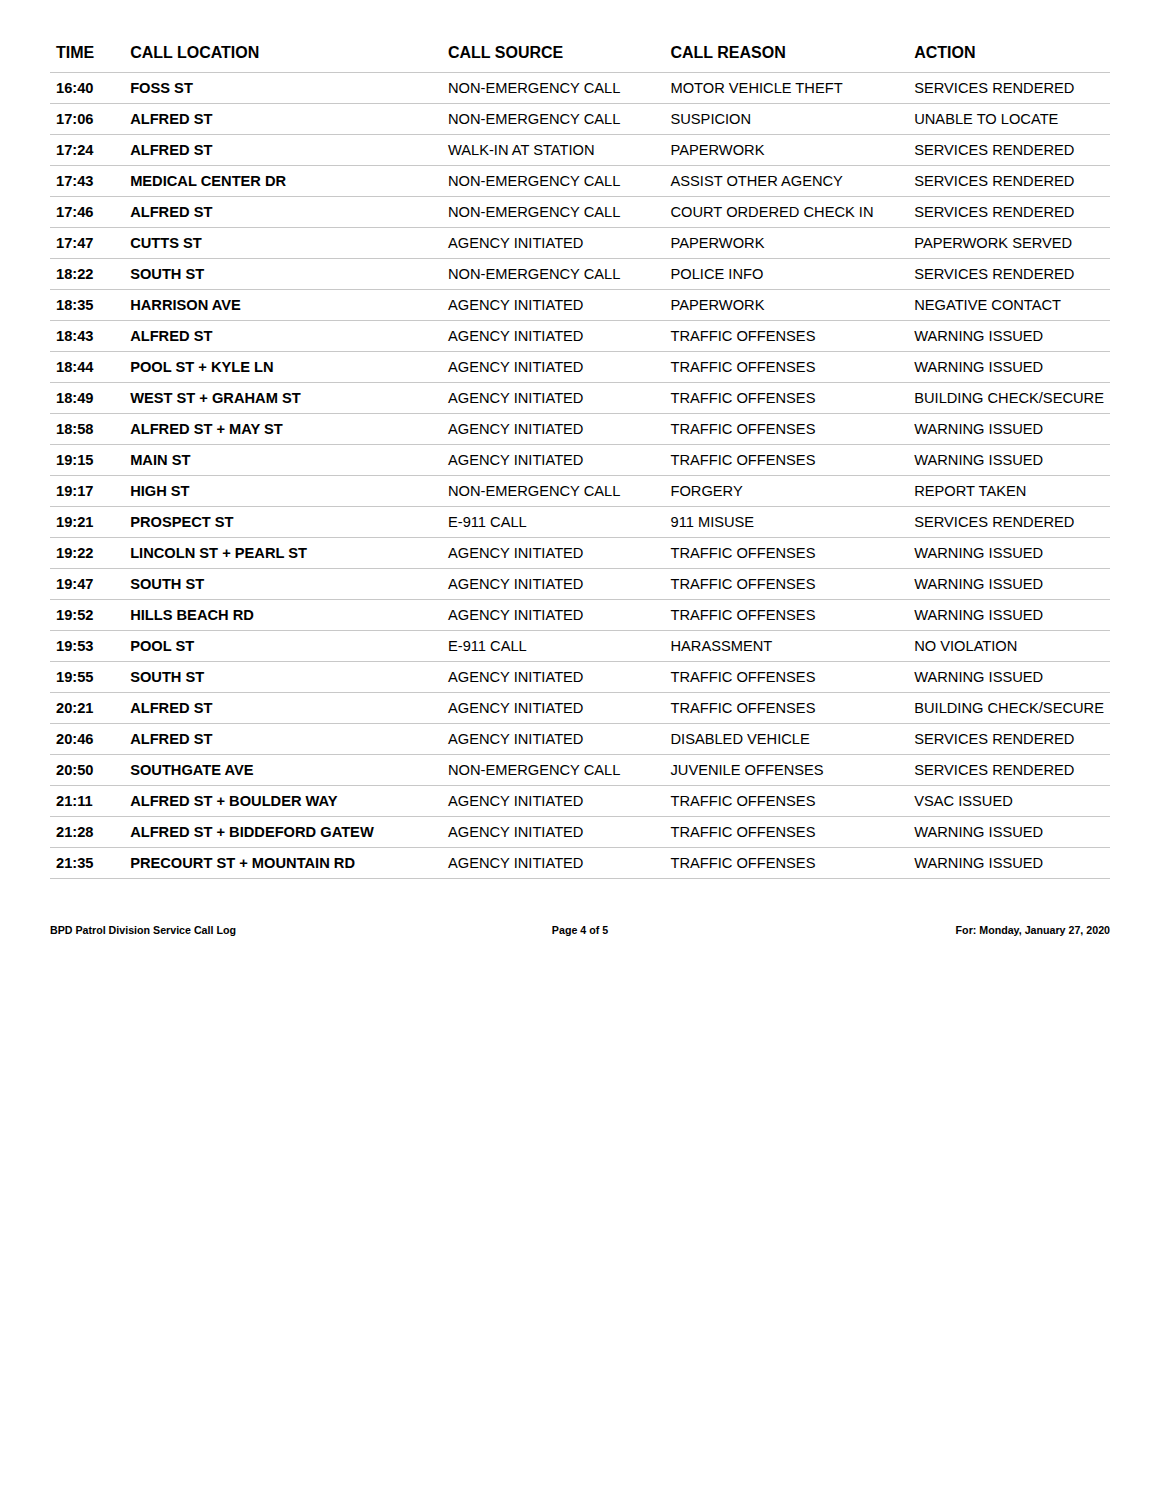| TIME | CALL LOCATION | CALL SOURCE | CALL REASON | ACTION |
| --- | --- | --- | --- | --- |
| 16:40 | FOSS ST | NON-EMERGENCY CALL | MOTOR VEHICLE THEFT | SERVICES RENDERED |
| 17:06 | ALFRED ST | NON-EMERGENCY CALL | SUSPICION | UNABLE TO LOCATE |
| 17:24 | ALFRED ST | WALK-IN AT STATION | PAPERWORK | SERVICES RENDERED |
| 17:43 | MEDICAL CENTER DR | NON-EMERGENCY CALL | ASSIST OTHER AGENCY | SERVICES RENDERED |
| 17:46 | ALFRED ST | NON-EMERGENCY CALL | COURT ORDERED CHECK IN | SERVICES RENDERED |
| 17:47 | CUTTS ST | AGENCY INITIATED | PAPERWORK | PAPERWORK SERVED |
| 18:22 | SOUTH ST | NON-EMERGENCY CALL | POLICE INFO | SERVICES RENDERED |
| 18:35 | HARRISON AVE | AGENCY INITIATED | PAPERWORK | NEGATIVE CONTACT |
| 18:43 | ALFRED ST | AGENCY INITIATED | TRAFFIC OFFENSES | WARNING ISSUED |
| 18:44 | POOL ST + KYLE LN | AGENCY INITIATED | TRAFFIC OFFENSES | WARNING ISSUED |
| 18:49 | WEST ST + GRAHAM ST | AGENCY INITIATED | TRAFFIC OFFENSES | BUILDING CHECK/SECURE |
| 18:58 | ALFRED ST + MAY ST | AGENCY INITIATED | TRAFFIC OFFENSES | WARNING ISSUED |
| 19:15 | MAIN ST | AGENCY INITIATED | TRAFFIC OFFENSES | WARNING ISSUED |
| 19:17 | HIGH ST | NON-EMERGENCY CALL | FORGERY | REPORT TAKEN |
| 19:21 | PROSPECT ST | E-911 CALL | 911 MISUSE | SERVICES RENDERED |
| 19:22 | LINCOLN ST + PEARL ST | AGENCY INITIATED | TRAFFIC OFFENSES | WARNING ISSUED |
| 19:47 | SOUTH ST | AGENCY INITIATED | TRAFFIC OFFENSES | WARNING ISSUED |
| 19:52 | HILLS BEACH RD | AGENCY INITIATED | TRAFFIC OFFENSES | WARNING ISSUED |
| 19:53 | POOL ST | E-911 CALL | HARASSMENT | NO VIOLATION |
| 19:55 | SOUTH ST | AGENCY INITIATED | TRAFFIC OFFENSES | WARNING ISSUED |
| 20:21 | ALFRED ST | AGENCY INITIATED | TRAFFIC OFFENSES | BUILDING CHECK/SECURE |
| 20:46 | ALFRED ST | AGENCY INITIATED | DISABLED VEHICLE | SERVICES RENDERED |
| 20:50 | SOUTHGATE AVE | NON-EMERGENCY CALL | JUVENILE OFFENSES | SERVICES RENDERED |
| 21:11 | ALFRED ST + BOULDER WAY | AGENCY INITIATED | TRAFFIC OFFENSES | VSAC ISSUED |
| 21:28 | ALFRED ST + BIDDEFORD GATEW | AGENCY INITIATED | TRAFFIC OFFENSES | WARNING ISSUED |
| 21:35 | PRECOURT ST + MOUNTAIN RD | AGENCY INITIATED | TRAFFIC OFFENSES | WARNING ISSUED |
BPD Patrol Division Service Call Log
Page 4 of 5
For: Monday, January 27, 2020